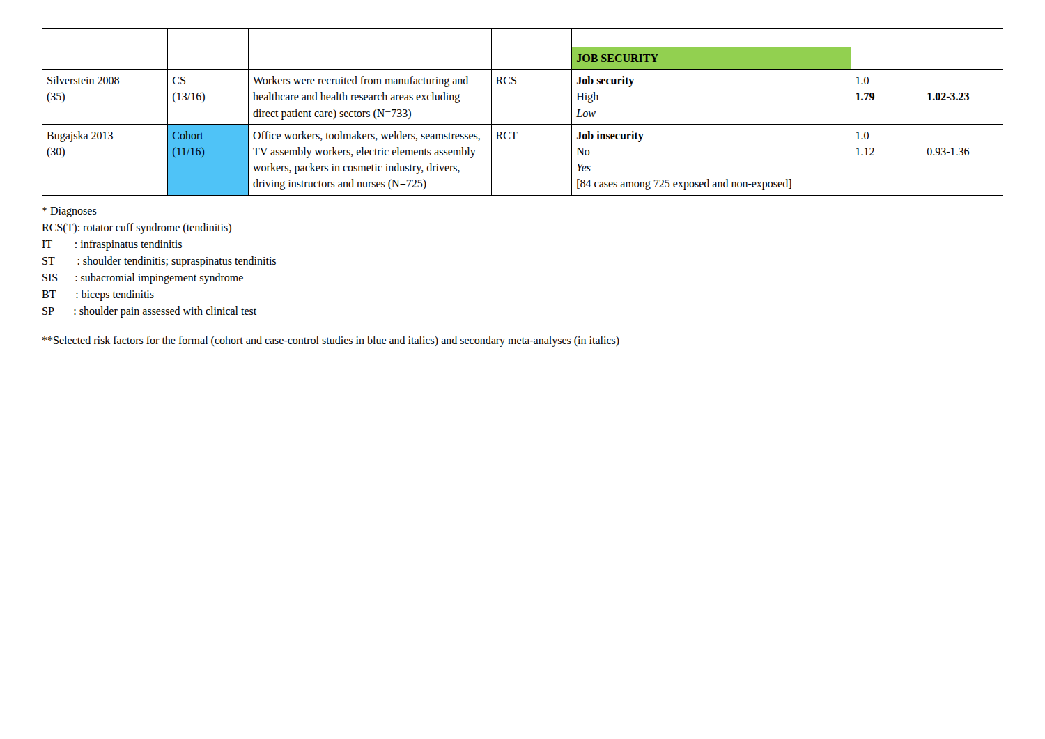| | | | | JOB SECURITY | | |
| Silverstein 2008 (35) | CS (13/16) | Workers were recruited from manufacturing and healthcare and health research areas excluding direct patient care) sectors (N=733) | RCS | Job security High Low | 1.0 1.79 | 1.02-3.23 |
| Bugajska 2013 (30) | Cohort (11/16) | Office workers, toolmakers, welders, seamstresses, TV assembly workers, electric elements assembly workers, packers in cosmetic industry, drivers, driving instructors and nurses (N=725) | RCT | Job insecurity No Yes [84 cases among 725 exposed and non-exposed] | 1.0 1.12 | 0.93-1.36 |
* Diagnoses
RCS(T): rotator cuff syndrome (tendinitis)
IT : infraspinatus tendinitis
ST : shoulder tendinitis; supraspinatus tendinitis
SIS : subacromial impingement syndrome
BT : biceps tendinitis
SP : shoulder pain assessed with clinical test
**Selected risk factors for the formal (cohort and case-control studies in blue and italics) and secondary meta-analyses (in italics)